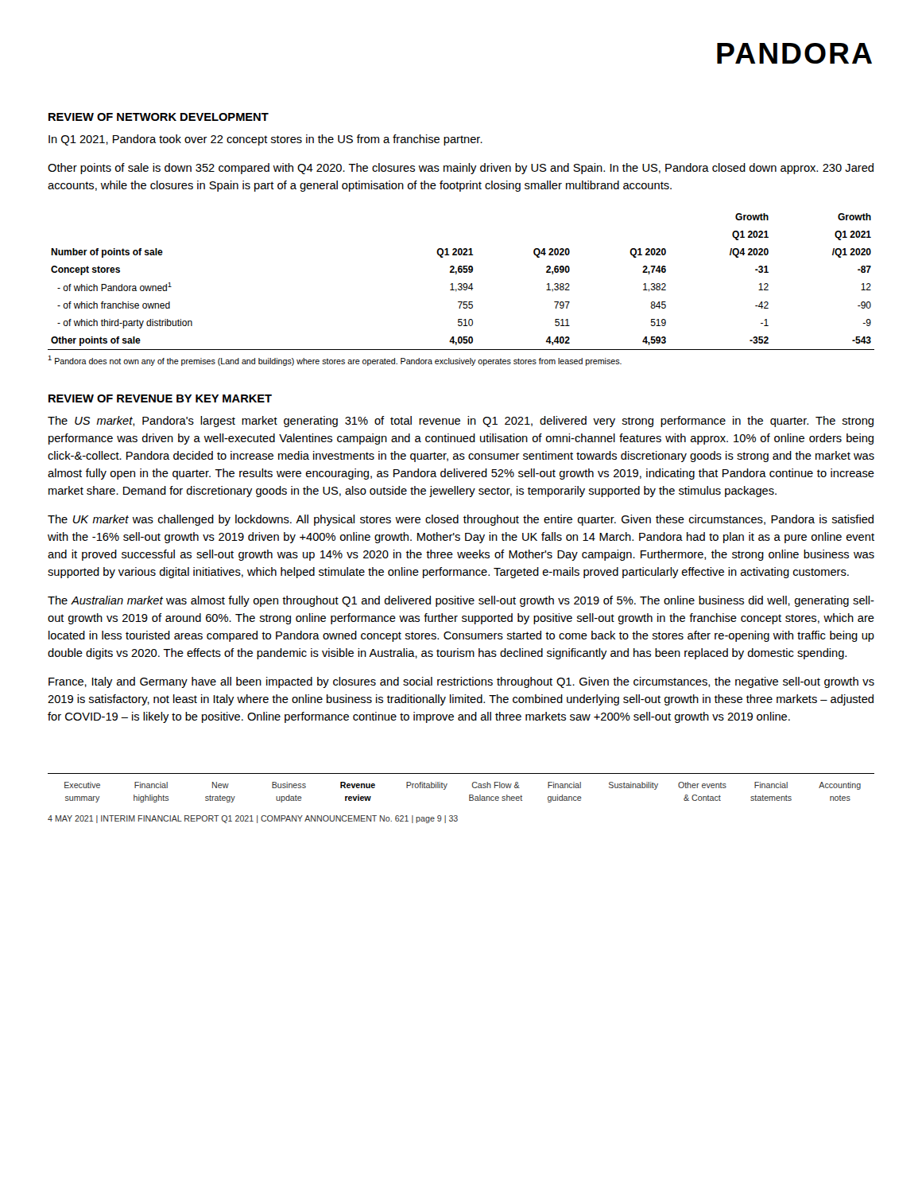PANDORA
Review of network development
In Q1 2021, Pandora took over 22 concept stores in the US from a franchise partner.
Other points of sale is down 352 compared with Q4 2020. The closures was mainly driven by US and Spain. In the US, Pandora closed down approx. 230 Jared accounts, while the closures in Spain is part of a general optimisation of the footprint closing smaller multibrand accounts.
| | | | | Growth | Growth |
| --- | --- | --- | --- | --- | --- |
| | | | | Q1 2021 | Q1 2021 |
| Number of points of sale | Q1 2021 | Q4 2020 | Q1 2020 | /Q4 2020 | /Q1 2020 |
| Concept stores | 2,659 | 2,690 | 2,746 | -31 | -87 |
| - of which Pandora owned 1 | 1,394 | 1,382 | 1,382 | 12 | 12 |
| - of which franchise owned | 755 | 797 | 845 | -42 | -90 |
| - of which third-party distribution | 510 | 511 | 519 | -1 | -9 |
| Other points of sale | 4,050 | 4,402 | 4,593 | -352 | -543 |
1 Pandora does not own any of the premises (Land and buildings) where stores are operated. Pandora exclusively operates stores from leased premises.
Review of revenue by key market
The US market, Pandora's largest market generating 31% of total revenue in Q1 2021, delivered very strong performance in the quarter. The strong performance was driven by a well-executed Valentines campaign and a continued utilisation of omni-channel features with approx. 10% of online orders being click-&-collect. Pandora decided to increase media investments in the quarter, as consumer sentiment towards discretionary goods is strong and the market was almost fully open in the quarter. The results were encouraging, as Pandora delivered 52% sell-out growth vs 2019, indicating that Pandora continue to increase market share. Demand for discretionary goods in the US, also outside the jewellery sector, is temporarily supported by the stimulus packages.
The UK market was challenged by lockdowns. All physical stores were closed throughout the entire quarter. Given these circumstances, Pandora is satisfied with the -16% sell-out growth vs 2019 driven by +400% online growth. Mother's Day in the UK falls on 14 March. Pandora had to plan it as a pure online event and it proved successful as sell-out growth was up 14% vs 2020 in the three weeks of Mother's Day campaign. Furthermore, the strong online business was supported by various digital initiatives, which helped stimulate the online performance. Targeted e-mails proved particularly effective in activating customers.
The Australian market was almost fully open throughout Q1 and delivered positive sell-out growth vs 2019 of 5%. The online business did well, generating sell-out growth vs 2019 of around 60%. The strong online performance was further supported by positive sell-out growth in the franchise concept stores, which are located in less touristed areas compared to Pandora owned concept stores. Consumers started to come back to the stores after re-opening with traffic being up double digits vs 2020. The effects of the pandemic is visible in Australia, as tourism has declined significantly and has been replaced by domestic spending.
France, Italy and Germany have all been impacted by closures and social restrictions throughout Q1. Given the circumstances, the negative sell-out growth vs 2019 is satisfactory, not least in Italy where the online business is traditionally limited. The combined underlying sell-out growth in these three markets – adjusted for COVID-19 – is likely to be positive. Online performance continue to improve and all three markets saw +200% sell-out growth vs 2019 online.
Executive
summary
Financial
highlights
New
strategy
Business
update
Revenue
review
Profitability
Cash Flow &
Balance sheet
Financial
guidance
Sustainability
Other events
& Contact
Financial
statements
Accounting
notes
4 MAY 2021 | INTERIM FINANCIAL REPORT Q1 2021 | COMPANY ANNOUNCEMENT No. 621 | page 9 | 33